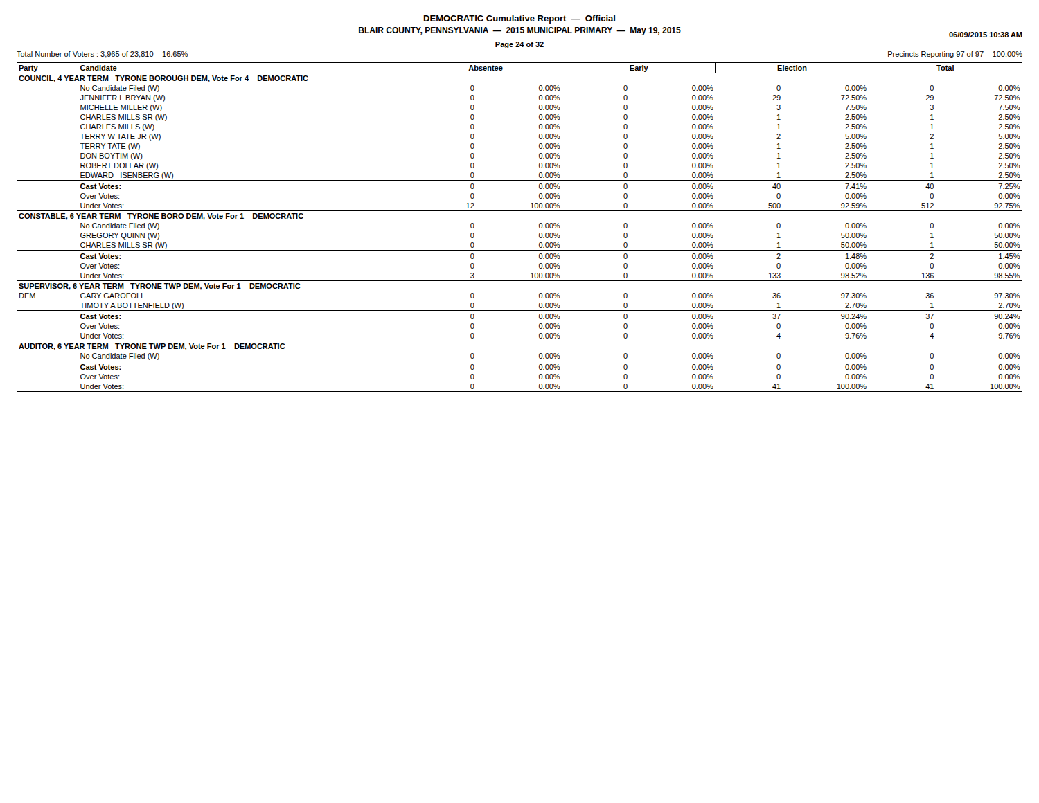DEMOCRATIC Cumulative Report — Official
BLAIR COUNTY, PENNSYLVANIA — 2015 MUNICIPAL PRIMARY — May 19, 2015
Page 24 of 32
06/09/2015 10:38 AM
Total Number of Voters : 3,965 of 23,810 = 16.65%
Precincts Reporting 97 of 97 = 100.00%
| Party | Candidate | Absentee | Early | Election | Total |
| --- | --- | --- | --- | --- | --- |
| COUNCIL, 4 YEAR TERM TYRONE BOROUGH DEM, Vote For 4 DEMOCRATIC |
| | No Candidate Filed (W) | 0 | 0.00% | 0 | 0.00% | 0 | 0.00% | 0 | 0.00% |
| | JENNIFER L BRYAN (W) | 0 | 0.00% | 0 | 0.00% | 29 | 72.50% | 29 | 72.50% |
| | MICHELLE MILLER (W) | 0 | 0.00% | 0 | 0.00% | 3 | 7.50% | 3 | 7.50% |
| | CHARLES MILLS SR (W) | 0 | 0.00% | 0 | 0.00% | 1 | 2.50% | 1 | 2.50% |
| | CHARLES MILLS (W) | 0 | 0.00% | 0 | 0.00% | 1 | 2.50% | 1 | 2.50% |
| | TERRY W TATE JR (W) | 0 | 0.00% | 0 | 0.00% | 2 | 5.00% | 2 | 5.00% |
| | TERRY TATE (W) | 0 | 0.00% | 0 | 0.00% | 1 | 2.50% | 1 | 2.50% |
| | DON BOYTIM (W) | 0 | 0.00% | 0 | 0.00% | 1 | 2.50% | 1 | 2.50% |
| | ROBERT DOLLAR (W) | 0 | 0.00% | 0 | 0.00% | 1 | 2.50% | 1 | 2.50% |
| | EDWARD ISENBERG (W) | 0 | 0.00% | 0 | 0.00% | 1 | 2.50% | 1 | 2.50% |
| | Cast Votes: | 0 | 0.00% | 0 | 0.00% | 40 | 7.41% | 40 | 7.25% |
| | Over Votes: | 0 | 0.00% | 0 | 0.00% | 0 | 0.00% | 0 | 0.00% |
| | Under Votes: | 12 | 100.00% | 0 | 0.00% | 500 | 92.59% | 512 | 92.75% |
| CONSTABLE, 6 YEAR TERM TYRONE BORO DEM, Vote For 1 DEMOCRATIC |
| | No Candidate Filed (W) | 0 | 0.00% | 0 | 0.00% | 0 | 0.00% | 0 | 0.00% |
| | GREGORY QUINN (W) | 0 | 0.00% | 0 | 0.00% | 1 | 50.00% | 1 | 50.00% |
| | CHARLES MILLS SR (W) | 0 | 0.00% | 0 | 0.00% | 1 | 50.00% | 1 | 50.00% |
| | Cast Votes: | 0 | 0.00% | 0 | 0.00% | 2 | 1.48% | 2 | 1.45% |
| | Over Votes: | 0 | 0.00% | 0 | 0.00% | 0 | 0.00% | 0 | 0.00% |
| | Under Votes: | 3 | 100.00% | 0 | 0.00% | 133 | 98.52% | 136 | 98.55% |
| SUPERVISOR, 6 YEAR TERM TYRONE TWP DEM, Vote For 1 DEMOCRATIC |
| DEM | GARY GAROFOLI | 0 | 0.00% | 0 | 0.00% | 36 | 97.30% | 36 | 97.30% |
| | TIMOTY A BOTTENFIELD (W) | 0 | 0.00% | 0 | 0.00% | 1 | 2.70% | 1 | 2.70% |
| | Cast Votes: | 0 | 0.00% | 0 | 0.00% | 37 | 90.24% | 37 | 90.24% |
| | Over Votes: | 0 | 0.00% | 0 | 0.00% | 0 | 0.00% | 0 | 0.00% |
| | Under Votes: | 0 | 0.00% | 0 | 0.00% | 4 | 9.76% | 4 | 9.76% |
| AUDITOR, 6 YEAR TERM TYRONE TWP DEM, Vote For 1 DEMOCRATIC |
| | No Candidate Filed (W) | 0 | 0.00% | 0 | 0.00% | 0 | 0.00% | 0 | 0.00% |
| | Cast Votes: | 0 | 0.00% | 0 | 0.00% | 0 | 0.00% | 0 | 0.00% |
| | Over Votes: | 0 | 0.00% | 0 | 0.00% | 0 | 0.00% | 0 | 0.00% |
| | Under Votes: | 0 | 0.00% | 0 | 0.00% | 41 | 100.00% | 41 | 100.00% |